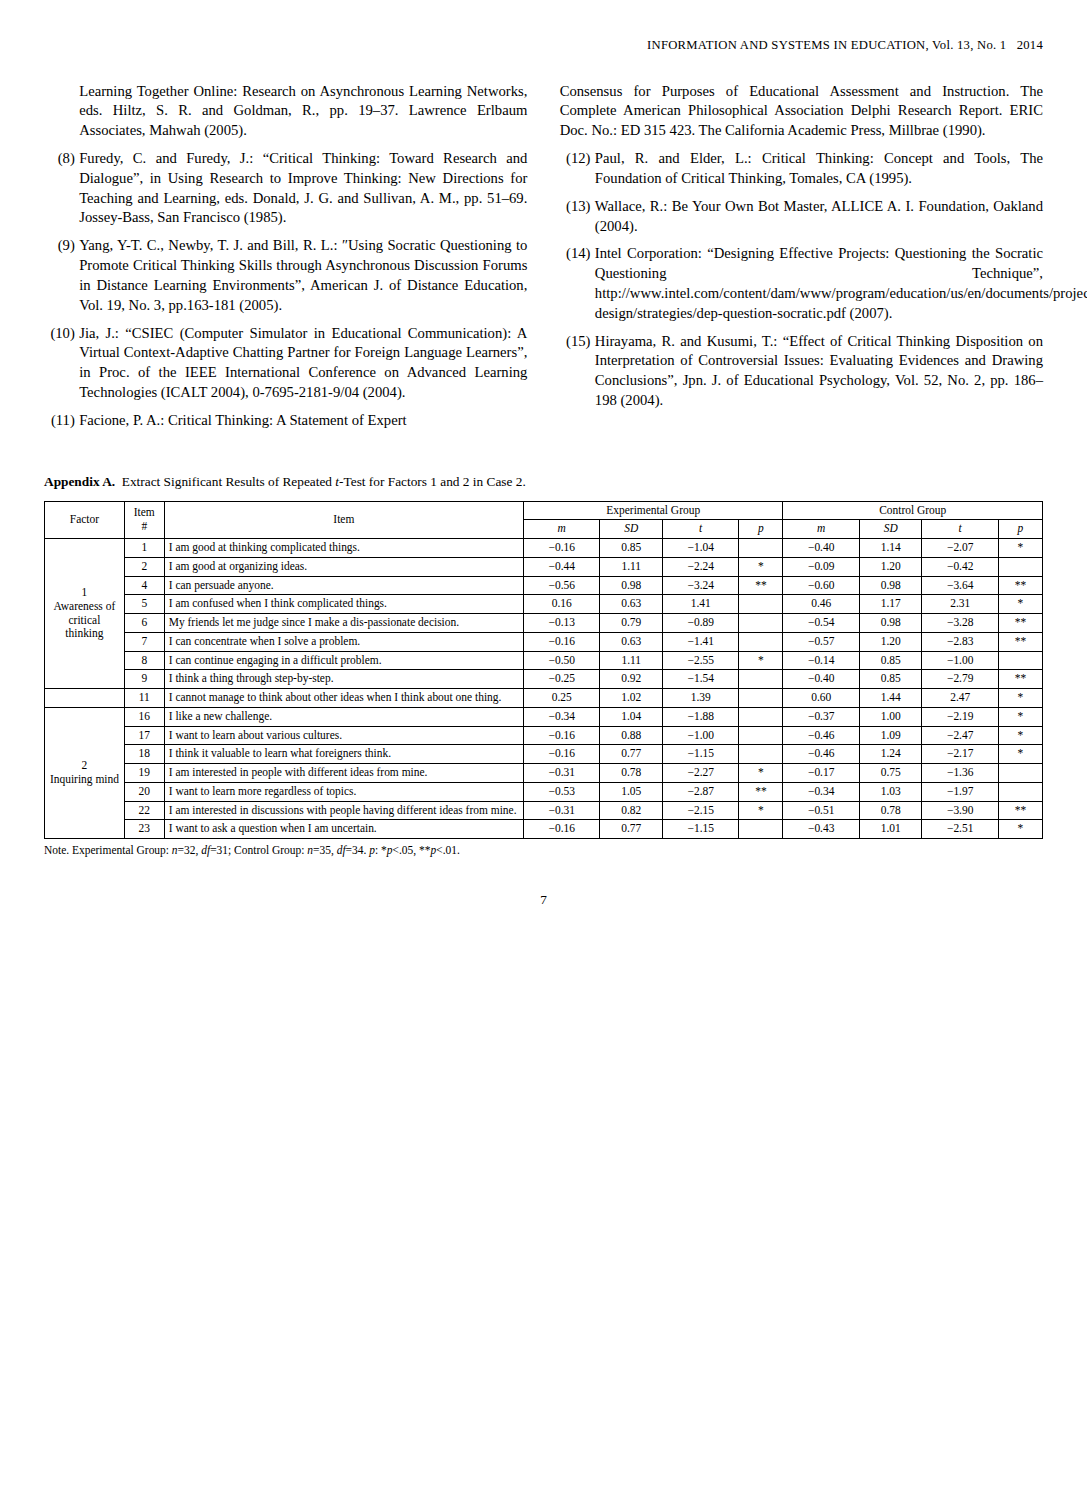INFORMATION AND SYSTEMS IN EDUCATION, Vol. 13, No. 1 2014
Learning Together Online: Research on Asynchronous Learning Networks, eds. Hiltz, S. R. and Goldman, R., pp. 19–37. Lawrence Erlbaum Associates, Mahwah (2005).
(8) Furedy, C. and Furedy, J.: “Critical Thinking: Toward Research and Dialogue”, in Using Research to Improve Thinking: New Directions for Teaching and Learning, eds. Donald, J. G. and Sullivan, A. M., pp. 51–69. Jossey-Bass, San Francisco (1985).
(9) Yang, Y-T. C., Newby, T. J. and Bill, R. L.: ″Using Socratic Questioning to Promote Critical Thinking Skills through Asynchronous Discussion Forums in Distance Learning Environments”, American J. of Distance Education, Vol. 19, No. 3, pp.163-181 (2005).
(10) Jia, J.: “CSIEC (Computer Simulator in Educational Communication): A Virtual Context-Adaptive Chatting Partner for Foreign Language Learners”, in Proc. of the IEEE International Conference on Advanced Learning Technologies (ICALT 2004), 0-7695-2181-9/04 (2004).
(11) Facione, P. A.: Critical Thinking: A Statement of Expert
Consensus for Purposes of Educational Assessment and Instruction. The Complete American Philosophical Association Delphi Research Report. ERIC Doc. No.: ED 315 423. The California Academic Press, Millbrae (1990).
(12) Paul, R. and Elder, L.: Critical Thinking: Concept and Tools, The Foundation of Critical Thinking, Tomales, CA (1995).
(13) Wallace, R.: Be Your Own Bot Master, ALLICE A. I. Foundation, Oakland (2004).
(14) Intel Corporation: “Designing Effective Projects: Questioning the Socratic Questioning Technique”, http://www.intel.com/content/dam/www/program/education/us/en/documents/project-design/strategies/dep-question-socratic.pdf (2007).
(15) Hirayama, R. and Kusumi, T.: “Effect of Critical Thinking Disposition on Interpretation of Controversial Issues: Evaluating Evidences and Drawing Conclusions”, Jpn. J. of Educational Psychology, Vol. 52, No. 2, pp. 186–198 (2004).
Appendix A. Extract Significant Results of Repeated t-Test for Factors 1 and 2 in Case 2.
| Factor | Item # | Item | Experimental Group | Control Group |
| --- | --- | --- | --- | --- |
| m | SD | t | p | m | SD | t | p |
| 1 Awareness of critical thinking | 1 | I am good at thinking complicated things. | −0.16 | 0.85 | −1.04 | | −0.40 | 1.14 | −2.07 | * |
| 2 | I am good at organizing ideas. | −0.44 | 1.11 | −2.24 | * | −0.09 | 1.20 | −0.42 | |
| 4 | I can persuade anyone. | −0.56 | 0.98 | −3.24 | ** | −0.60 | 0.98 | −3.64 | ** |
| 5 | I am confused when I think complicated things. | 0.16 | 0.63 | 1.41 | | 0.46 | 1.17 | 2.31 | * |
| 6 | My friends let me judge since I make a dis-passionate decision. | −0.13 | 0.79 | −0.89 | | −0.54 | 0.98 | −3.28 | ** |
| 7 | I can concentrate when I solve a problem. | −0.16 | 0.63 | −1.41 | | −0.57 | 1.20 | −2.83 | ** |
| 8 | I can continue engaging in a difficult problem. | −0.50 | 1.11 | −2.55 | * | −0.14 | 0.85 | −1.00 | |
| 9 | I think a thing through step-by-step. | −0.25 | 0.92 | −1.54 | | −0.40 | 0.85 | −2.79 | ** |
| | 11 | I cannot manage to think about other ideas when I think about one thing. | 0.25 | 1.02 | 1.39 | | 0.60 | 1.44 | 2.47 | * |
| 2 Inquiring mind | 16 | I like a new challenge. | −0.34 | 1.04 | −1.88 | | −0.37 | 1.00 | −2.19 | * |
| 17 | I want to learn about various cultures. | −0.16 | 0.88 | −1.00 | | −0.46 | 1.09 | −2.47 | * |
| 18 | I think it valuable to learn what foreigners think. | −0.16 | 0.77 | −1.15 | | −0.46 | 1.24 | −2.17 | * |
| 19 | I am interested in people with different ideas from mine. | −0.31 | 0.78 | −2.27 | * | −0.17 | 0.75 | −1.36 | |
| 20 | I want to learn more regardless of topics. | −0.53 | 1.05 | −2.87 | ** | −0.34 | 1.03 | −1.97 | |
| 22 | I am interested in discussions with people having different ideas from mine. | −0.31 | 0.82 | −2.15 | * | −0.51 | 0.78 | −3.90 | ** |
| 23 | I want to ask a question when I am uncertain. | −0.16 | 0.77 | −1.15 | | −0.43 | 1.01 | −2.51 | * |
Note. Experimental Group: n=32, df=31; Control Group: n=35, df=34. p: *p<.05, **p<.01.
7